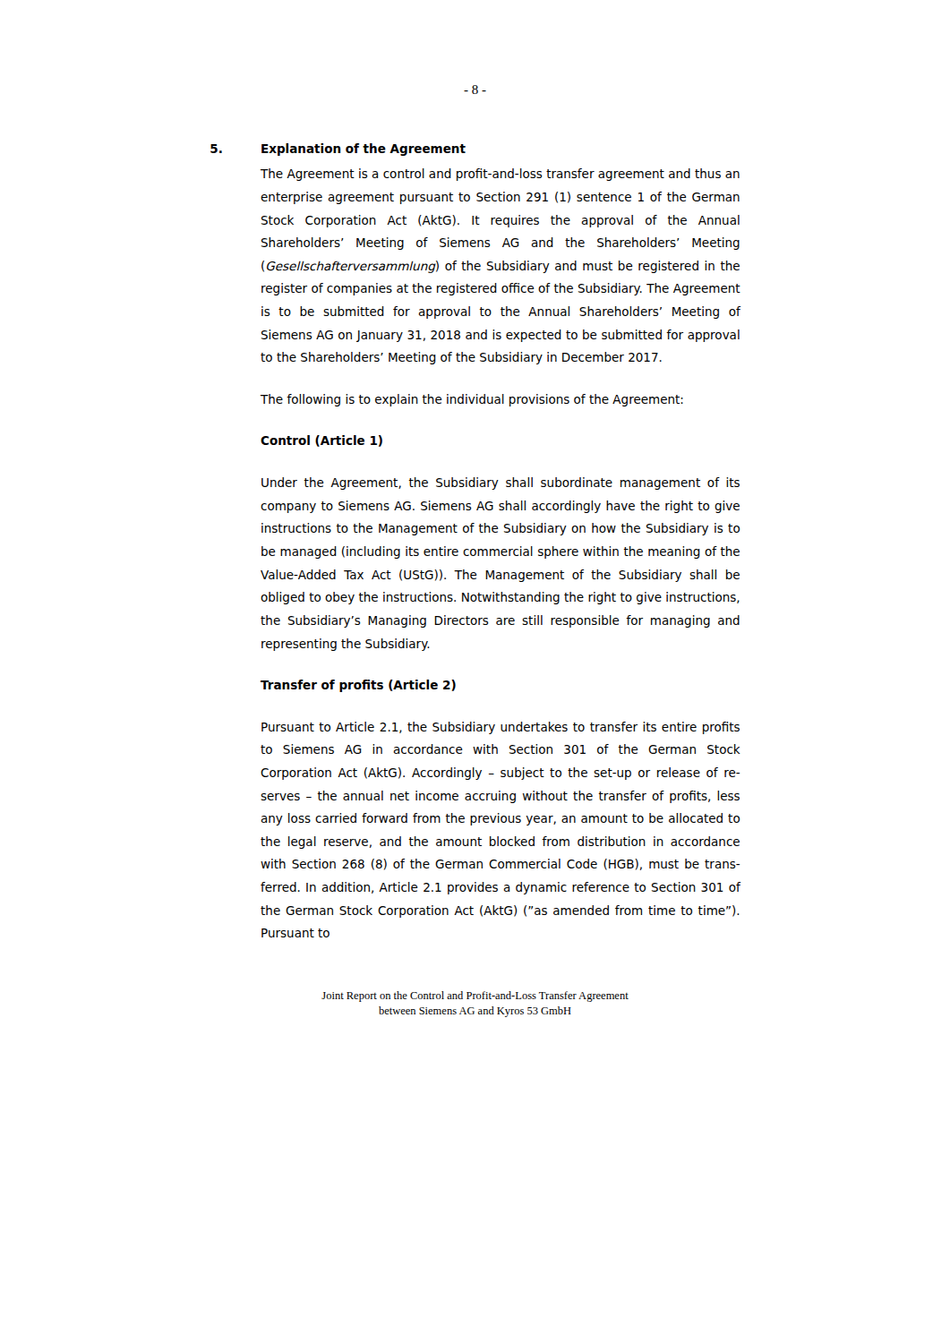- 8 -
5.
Explanation of the Agreement
The Agreement is a control and profit-and-loss transfer agreement and thus an enterprise agreement pursuant to Section 291 (1) sentence 1 of the German Stock Corporation Act (AktG). It requires the approval of the Annual Shareholders’ Meeting of Siemens AG and the Shareholders’ Meeting (Gesellschafterversammlung) of the Subsidiary and must be registered in the register of companies at the registered office of the Subsidiary. The Agreement is to be submitted for approval to the Annual Shareholders’ Meeting of Siemens AG on January 31, 2018 and is expected to be submitted for approval to the Shareholders’ Meeting of the Subsidiary in December 2017.
The following is to explain the individual provisions of the Agreement:
Control (Article 1)
Under the Agreement, the Subsidiary shall subordinate management of its company to Siemens AG. Siemens AG shall accordingly have the right to give instructions to the Management of the Subsidiary on how the Subsidiary is to be managed (including its entire commercial sphere within the meaning of the Value-Added Tax Act (UStG)). The Management of the Subsidiary shall be obliged to obey the instructions. Notwithstanding the right to give instructions, the Subsidiary’s Managing Directors are still responsible for managing and representing the Subsidiary.
Transfer of profits (Article 2)
Pursuant to Article 2.1, the Subsidiary undertakes to transfer its entire profits to Siemens AG in accordance with Section 301 of the German Stock Corporation Act (AktG). Accordingly – subject to the set-up or release of reserves – the annual net income accruing without the transfer of profits, less any loss carried forward from the previous year, an amount to be allocated to the legal reserve, and the amount blocked from distribution in accordance with Section 268 (8) of the German Commercial Code (HGB), must be transferred. In addition, Article 2.1 provides a dynamic reference to Section 301 of the German Stock Corporation Act (AktG) (”as amended from time to time”). Pursuant to
Joint Report on the Control and Profit-and-Loss Transfer Agreement
between Siemens AG and Kyros 53 GmbH